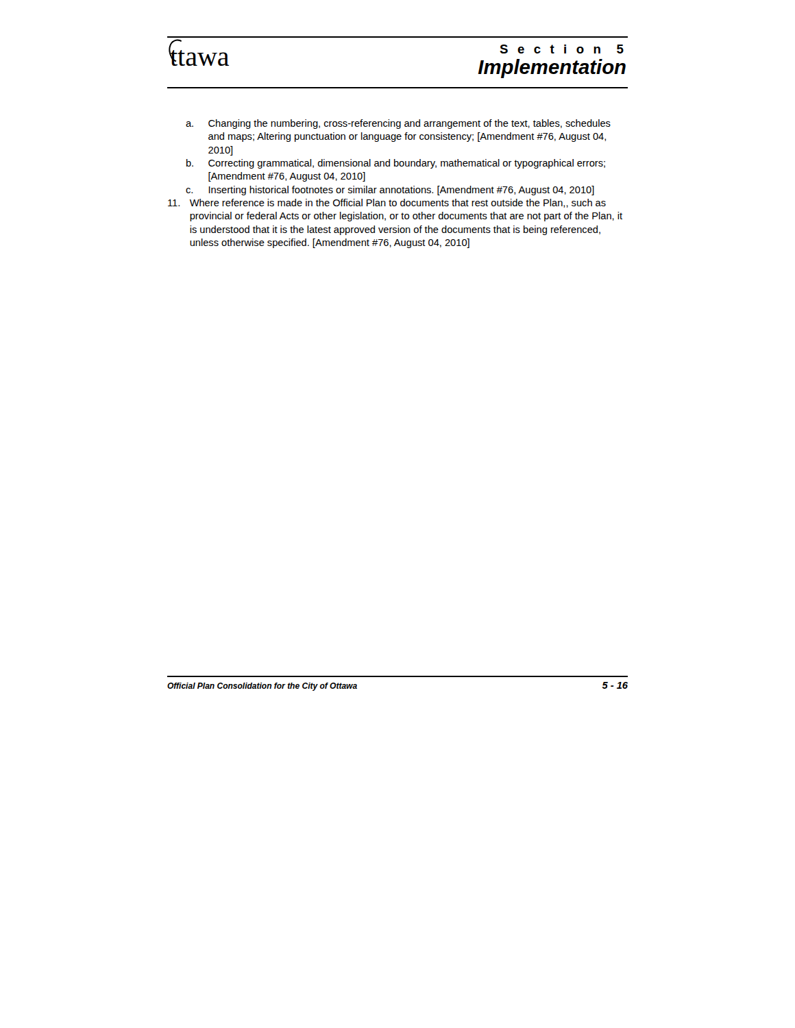ttawa
S e c t i o n 5
Implementation
a. Changing the numbering, cross-referencing and arrangement of the text, tables, schedules and maps; Altering punctuation or language for consistency; [Amendment #76, August 04, 2010]
b. Correcting grammatical, dimensional and boundary, mathematical or typographical errors; [Amendment #76, August 04, 2010]
c. Inserting historical footnotes or similar annotations. [Amendment #76, August 04, 2010]
11. Where reference is made in the Official Plan to documents that rest outside the Plan,, such as provincial or federal Acts or other legislation, or to other documents that are not part of the Plan, it is understood that it is the latest approved version of the documents that is being referenced, unless otherwise specified. [Amendment #76, August 04, 2010]
Official Plan Consolidation for the City of Ottawa 5 - 16